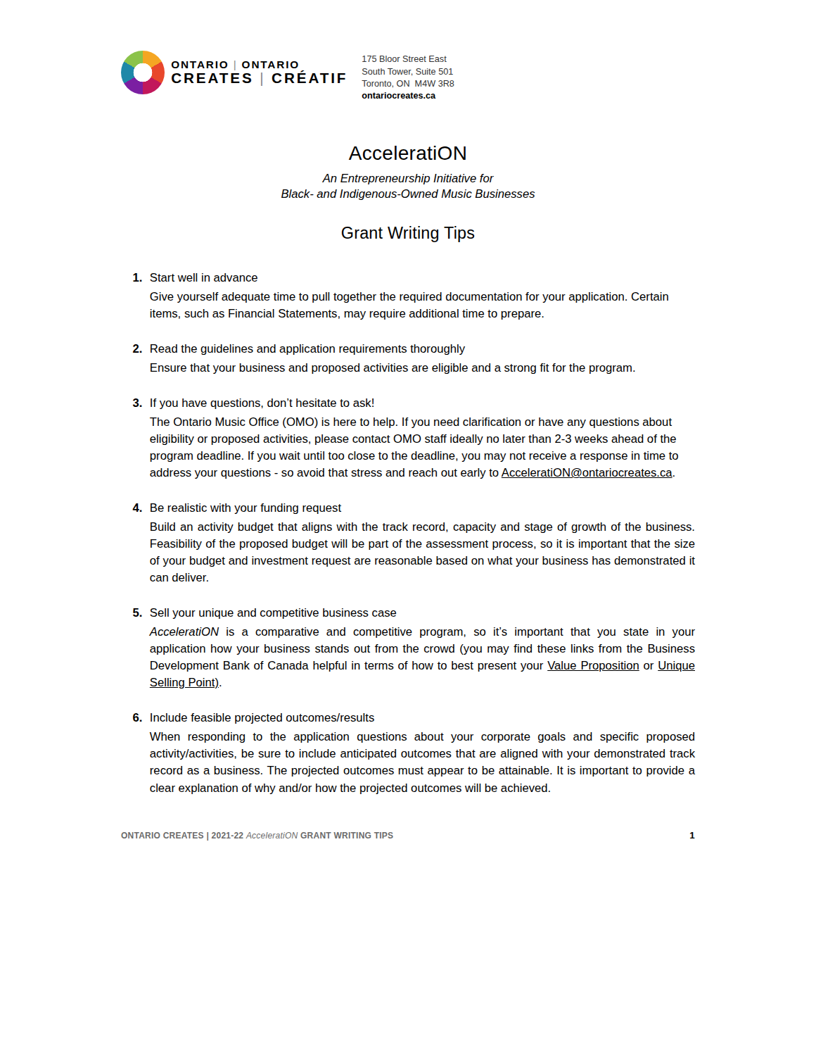ONTARIO | ONTARIO
CREATES | CRÉATIF
175 Bloor Street East
South Tower, Suite 501
Toronto, ON M4W 3R8
ontariocreates.ca
AcceleratiON
An Entrepreneurship Initiative for
Black- and Indigenous-Owned Music Businesses
Grant Writing Tips
Start well in advance
Give yourself adequate time to pull together the required documentation for your application. Certain items, such as Financial Statements, may require additional time to prepare.
Read the guidelines and application requirements thoroughly
Ensure that your business and proposed activities are eligible and a strong fit for the program.
If you have questions, don’t hesitate to ask!
The Ontario Music Office (OMO) is here to help. If you need clarification or have any questions about eligibility or proposed activities, please contact OMO staff ideally no later than 2-3 weeks ahead of the program deadline. If you wait until too close to the deadline, you may not receive a response in time to address your questions - so avoid that stress and reach out early to AcceleratiON@ontariocreates.ca.
Be realistic with your funding request
Build an activity budget that aligns with the track record, capacity and stage of growth of the business. Feasibility of the proposed budget will be part of the assessment process, so it is important that the size of your budget and investment request are reasonable based on what your business has demonstrated it can deliver.
Sell your unique and competitive business case
AcceleratiON is a comparative and competitive program, so it’s important that you state in your application how your business stands out from the crowd (you may find these links from the Business Development Bank of Canada helpful in terms of how to best present your Value Proposition or Unique Selling Point).
Include feasible projected outcomes/results
When responding to the application questions about your corporate goals and specific proposed activity/activities, be sure to include anticipated outcomes that are aligned with your demonstrated track record as a business. The projected outcomes must appear to be attainable. It is important to provide a clear explanation of why and/or how the projected outcomes will be achieved.
ONTARIO CREATES | 2021-22 AcceleratiON GRANT WRITING TIPS
1